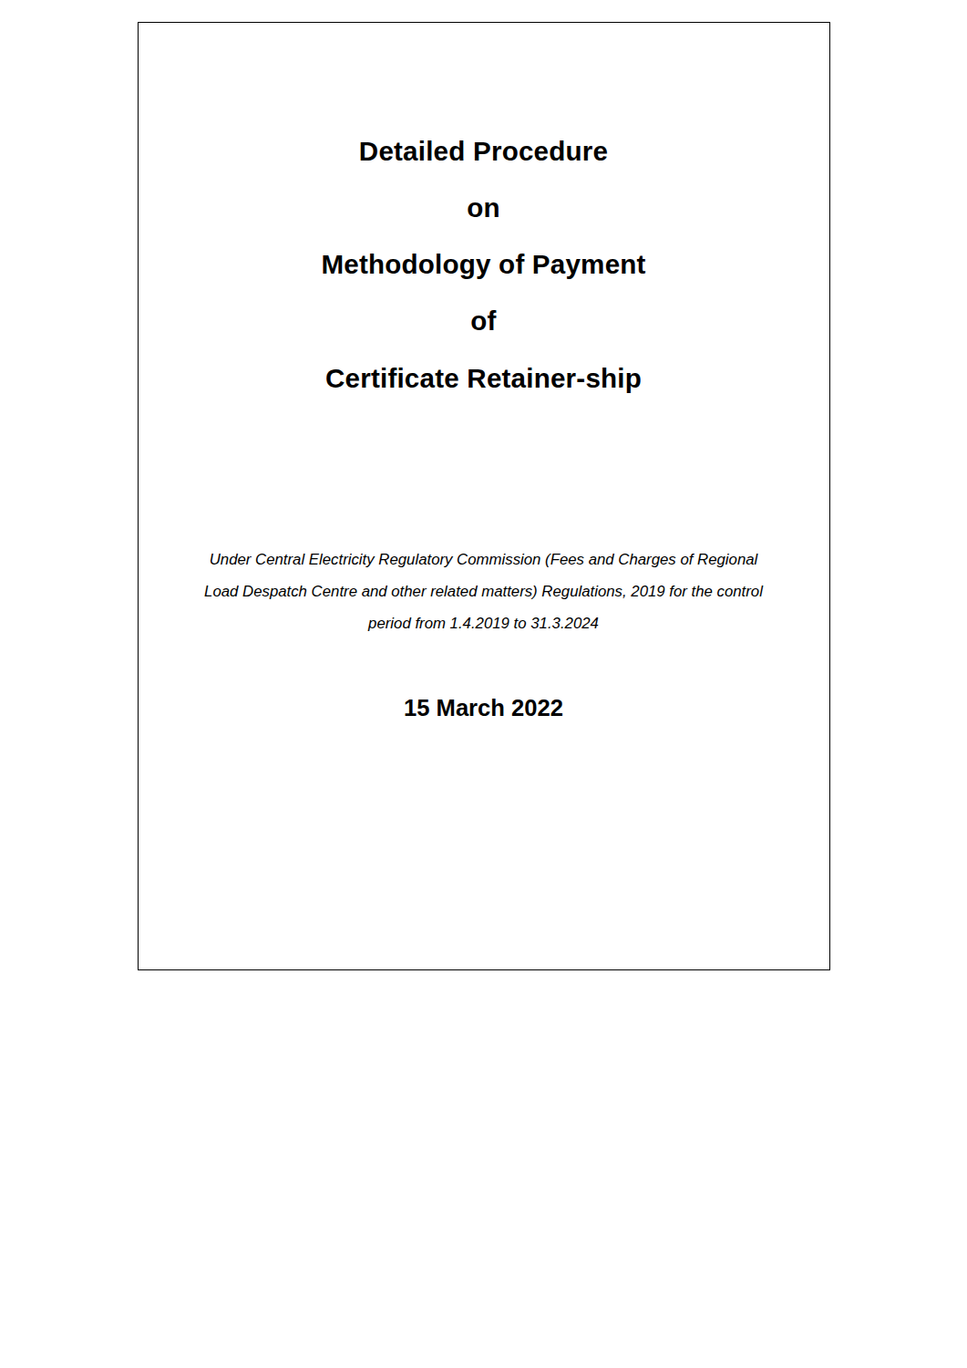Detailed Procedure
on
Methodology of Payment
of
Certificate Retainer-ship
Under Central Electricity Regulatory Commission (Fees and Charges of Regional Load Despatch Centre and other related matters) Regulations, 2019 for the control period from 1.4.2019 to 31.3.2024
15 March 2022